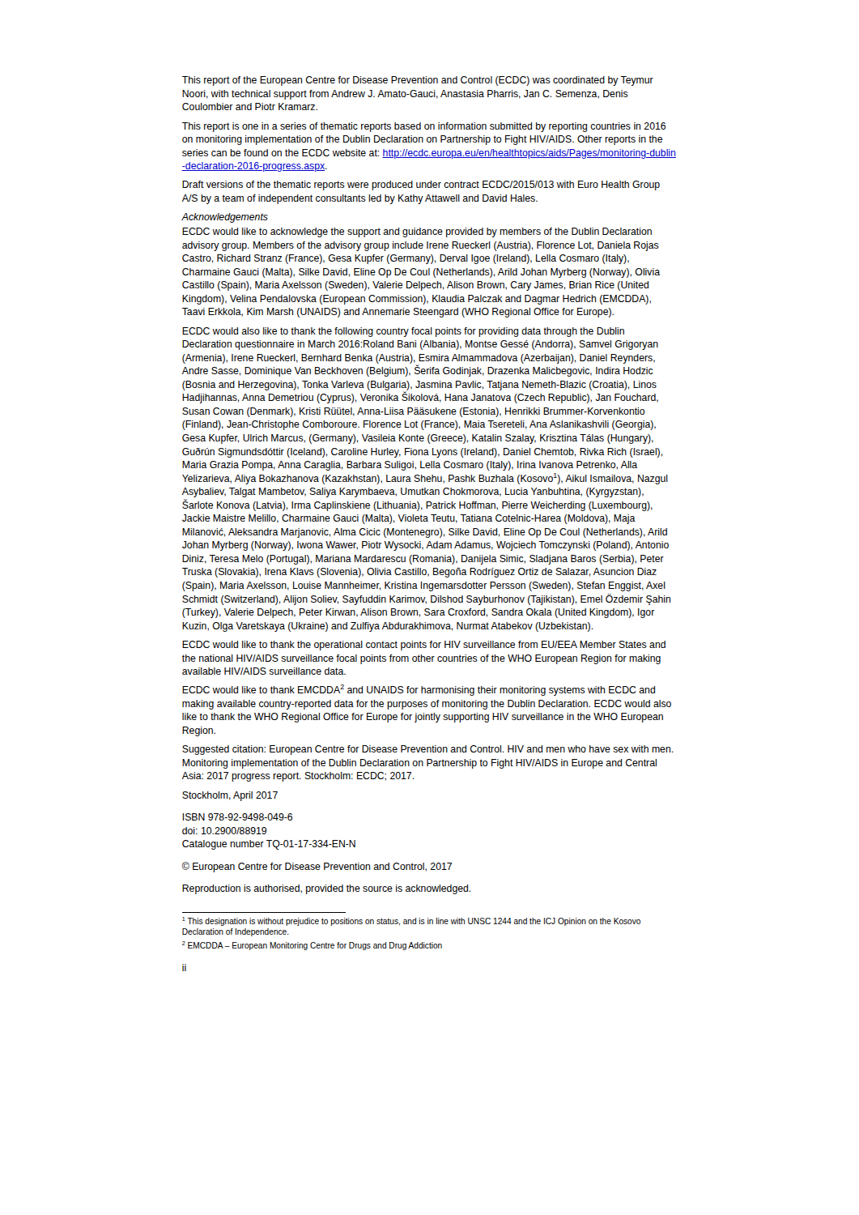This report of the European Centre for Disease Prevention and Control (ECDC) was coordinated by Teymur Noori, with technical support from Andrew J. Amato-Gauci, Anastasia Pharris, Jan C. Semenza, Denis Coulombier and Piotr Kramarz.
This report is one in a series of thematic reports based on information submitted by reporting countries in 2016 on monitoring implementation of the Dublin Declaration on Partnership to Fight HIV/AIDS. Other reports in the series can be found on the ECDC website at: http://ecdc.europa.eu/en/healthtopics/aids/Pages/monitoring-dublin-declaration-2016-progress.aspx.
Draft versions of the thematic reports were produced under contract ECDC/2015/013 with Euro Health Group A/S by a team of independent consultants led by Kathy Attawell and David Hales.
Acknowledgements
ECDC would like to acknowledge the support and guidance provided by members of the Dublin Declaration advisory group. Members of the advisory group include Irene Rueckerl (Austria), Florence Lot, Daniela Rojas Castro, Richard Stranz (France), Gesa Kupfer (Germany), Derval Igoe (Ireland), Lella Cosmaro (Italy), Charmaine Gauci (Malta), Silke David, Eline Op De Coul (Netherlands), Arild Johan Myrberg (Norway), Olivia Castillo (Spain), Maria Axelsson (Sweden), Valerie Delpech, Alison Brown, Cary James, Brian Rice (United Kingdom), Velina Pendalovska (European Commission), Klaudia Palczak and Dagmar Hedrich (EMCDDA), Taavi Erkkola, Kim Marsh (UNAIDS) and Annemarie Steengard (WHO Regional Office for Europe).
ECDC would also like to thank the following country focal points for providing data through the Dublin Declaration questionnaire in March 2016:Roland Bani (Albania), Montse Gessé (Andorra), Samvel Grigoryan (Armenia), Irene Rueckerl, Bernhard Benka (Austria), Esmira Almammadova (Azerbaijan), Daniel Reynders, Andre Sasse, Dominique Van Beckhoven (Belgium), Šerifa Godinjak, Drazenka Malicbegovic, Indira Hodzic (Bosnia and Herzegovina), Tonka Varleva (Bulgaria), Jasmina Pavlic, Tatjana Nemeth-Blazic (Croatia), Linos Hadjihannas, Anna Demetriou (Cyprus), Veronika Šikolová, Hana Janatova (Czech Republic), Jan Fouchard, Susan Cowan (Denmark), Kristi Rüütel, Anna-Liisa Pääsukene (Estonia), Henrikki Brummer-Korvenkontio (Finland), Jean-Christophe Comboroure. Florence Lot (France), Maia Tsereteli, Ana Aslanikashvili (Georgia), Gesa Kupfer, Ulrich Marcus, (Germany), Vasileia Konte (Greece), Katalin Szalay, Krisztina Tálas (Hungary), Guðrún Sigmundsdóttir (Iceland), Caroline Hurley, Fiona Lyons (Ireland), Daniel Chemtob, Rivka Rich (Israel), Maria Grazia Pompa, Anna Caraglia, Barbara Suligoi, Lella Cosmaro (Italy), Irina Ivanova Petrenko, Alla Yelizarieva, Aliya Bokazhanova (Kazakhstan), Laura Shehu, Pashk Buzhala (Kosovo1), Aikul Ismailova, Nazgul Asybaliev, Talgat Mambetov, Saliya Karymbaeva, Umutkan Chokmorova, Lucia Yanbuhtina, (Kyrgyzstan), Šarlote Konova (Latvia), Irma Caplinskiene (Lithuania), Patrick Hoffman, Pierre Weicherding (Luxembourg), Jackie Maistre Melillo, Charmaine Gauci (Malta), Violeta Teutu, Tatiana Cotelnic-Harea (Moldova), Maja Milanović, Aleksandra Marjanovic, Alma Cicic (Montenegro), Silke David, Eline Op De Coul (Netherlands), Arild Johan Myrberg (Norway), Iwona Wawer, Piotr Wysocki, Adam Adamus, Wojciech Tomczynski (Poland), Antonio Diniz, Teresa Melo (Portugal), Mariana Mardarescu (Romania), Danijela Simic, Sladjana Baros (Serbia), Peter Truska (Slovakia), Irena Klavs (Slovenia), Olivia Castillo, Begoña Rodríguez Ortiz de Salazar, Asuncion Diaz (Spain), Maria Axelsson, Louise Mannheimer, Kristina Ingemarsdotter Persson (Sweden), Stefan Enggist, Axel Schmidt (Switzerland), Alijon Soliev, Sayfuddin Karimov, Dilshod Sayburhonov (Tajikistan), Emel Özdemir Şahin (Turkey), Valerie Delpech, Peter Kirwan, Alison Brown, Sara Croxford, Sandra Okala (United Kingdom), Igor Kuzin, Olga Varetskaya (Ukraine) and Zulfiya Abdurakhimova, Nurmat Atabekov (Uzbekistan).
ECDC would like to thank the operational contact points for HIV surveillance from EU/EEA Member States and the national HIV/AIDS surveillance focal points from other countries of the WHO European Region for making available HIV/AIDS surveillance data.
ECDC would like to thank EMCDDA2 and UNAIDS for harmonising their monitoring systems with ECDC and making available country-reported data for the purposes of monitoring the Dublin Declaration. ECDC would also like to thank the WHO Regional Office for Europe for jointly supporting HIV surveillance in the WHO European Region.
Suggested citation: European Centre for Disease Prevention and Control. HIV and men who have sex with men. Monitoring implementation of the Dublin Declaration on Partnership to Fight HIV/AIDS in Europe and Central Asia: 2017 progress report. Stockholm: ECDC; 2017.
Stockholm, April 2017
ISBN 978-92-9498-049-6
doi: 10.2900/88919
Catalogue number TQ-01-17-334-EN-N
© European Centre for Disease Prevention and Control, 2017
Reproduction is authorised, provided the source is acknowledged.
1 This designation is without prejudice to positions on status, and is in line with UNSC 1244 and the ICJ Opinion on the Kosovo Declaration of Independence.
2 EMCDDA – European Monitoring Centre for Drugs and Drug Addiction
ii